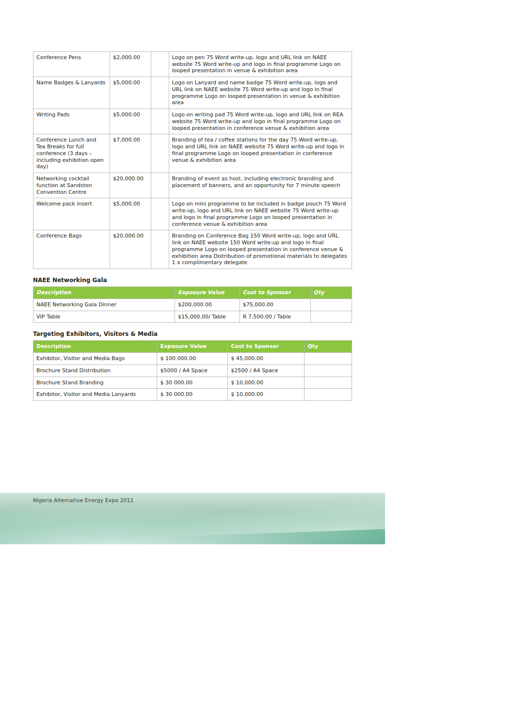| Conference Pens | $2,000.00 | | Logo on pen 75 Word write-up, logo and URL link on NAEE website 75 Word write-up and logo in final programme Logo on looped presentation in venue & exhibition area |
| Name Badges & Lanyards | $5,000.00 | | Logo on Lanyard and name badge 75 Word write-up, logo and URL link on NAEE website 75 Word write-up and logo in final programme Logo on looped presentation in venue & exhibition area |
| Writing Pads | $5,000.00 | | Logo on writing pad 75 Word write-up, logo and URL link on REA website 75 Word write-up and logo in final programme Logo on looped presentation in conference venue & exhibition area |
| Conference Lunch and Tea Breaks for full conference (3 days – including exhibition open day) | $7,000.00 | | Branding of tea / coffee stations for the day 75 Word write-up, logo and URL link on NAEE website 75 Word write-up and logo in final programme Logo on looped presentation in conference venue & exhibition area |
| Networking cocktail function at Sandston Convention Centre | $20,000.00 | | Branding of event as host, including electronic branding and placement of banners, and an opportunity for 7 minute speech |
| Welcome pack insert | $5,000.00 | | Logo on mini programme to be included in badge pouch 75 Word write-up, logo and URL link on NAEE website 75 Word write-up and logo in final programme Logo on looped presentation in conference venue & exhibition area |
| Conference Bags | $20,000.00 | | Branding on Conference Bag 150 Word write-up, logo and URL link on NAEE website 150 Word write-up and logo in final programme Logo on looped presentation in conference venue & exhibition area Distribution of promotional materials to delegates 1 x complimentary delegate |
NAEE Networking Gala
| Description | Exposure Value | Cost to Sponsor | Qty |
| --- | --- | --- | --- |
| NAEE Networking Gala Dinner | $200,000.00 | $75,000.00 | |
| VIP Table | $15,000.00/ Table | R 7,500.00 / Table | |
Targeting Exhibitors, Visitors & Media
| Description | Exposure Value | Cost to Sponsor | Qty |
| --- | --- | --- | --- |
| Exhibitor, Visitor and Media Bags | $ 100 000.00 | $ 45,000.00 | |
| Brochure Stand Distribution | $5000 / A4 Space | $2500 / A4 Space | |
| Brochure Stand Branding | $ 30 000.00 | $ 10,000.00 | |
| Exhibitor, Visitor and Media Lanyards | $ 30 000.00 | $ 10,000.00 | |
Nigeria Alternative Energy Expo 2011